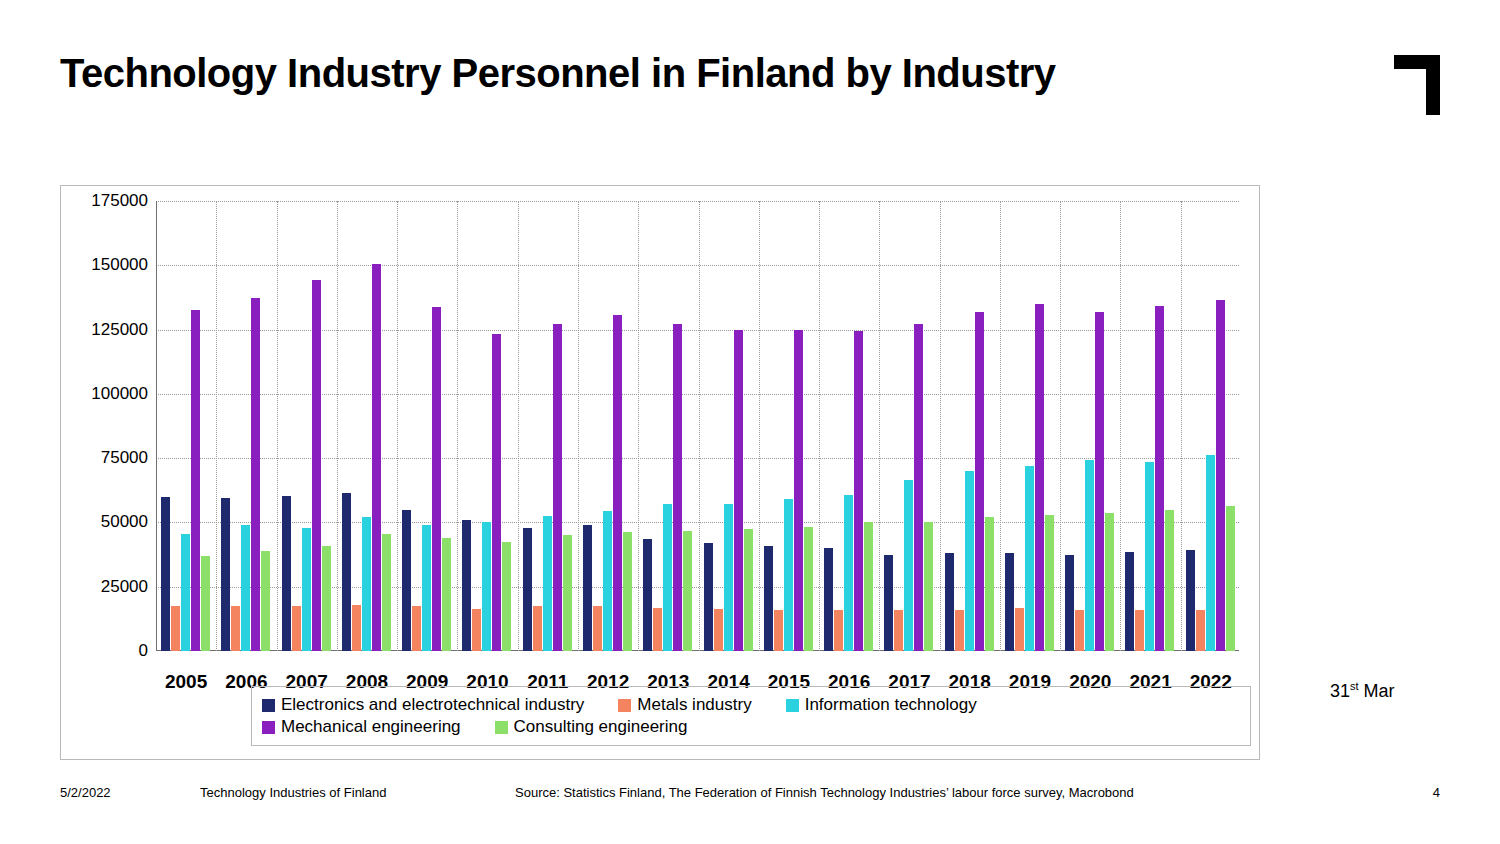Technology Industry Personnel in Finland by Industry
175000
150000
125000
100000
75000
50000
25000
0
2005
2006
2007
2008
2009
2010
2011
2012
2013
2014
2015
2016
2017
2018
2019
2020
2021
2022
Electronics and electrotechnical industry
Metals industry
Information technology
Mechanical engineering
Consulting engineering
31st Mar
5/2/2022 Technology Industries of Finland Source: Statistics Finland, The Federation of Finnish Technology Industries’ labour force survey, Macrobond 4